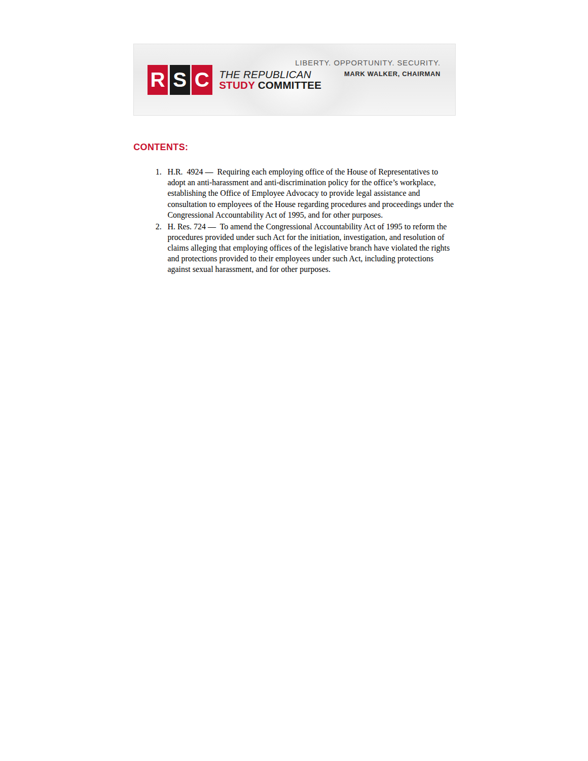R
S
C
THE REPUBLICAN
STUDY COMMITTEE
LIBERTY. OPPORTUNITY. SECURITY.
MARK WALKER, CHAIRMAN
CONTENTS:
H.R. 4924 — Requiring each employing office of the House of Representatives to adopt an anti-harassment and anti-discrimination policy for the office’s workplace, establishing the Office of Employee Advocacy to provide legal assistance and consultation to employees of the House regarding procedures and proceedings under the Congressional Accountability Act of 1995, and for other purposes.
H. Res. 724 — To amend the Congressional Accountability Act of 1995 to reform the procedures provided under such Act for the initiation, investigation, and resolution of claims alleging that employing offices of the legislative branch have violated the rights and protections provided to their employees under such Act, including protections against sexual harassment, and for other purposes.